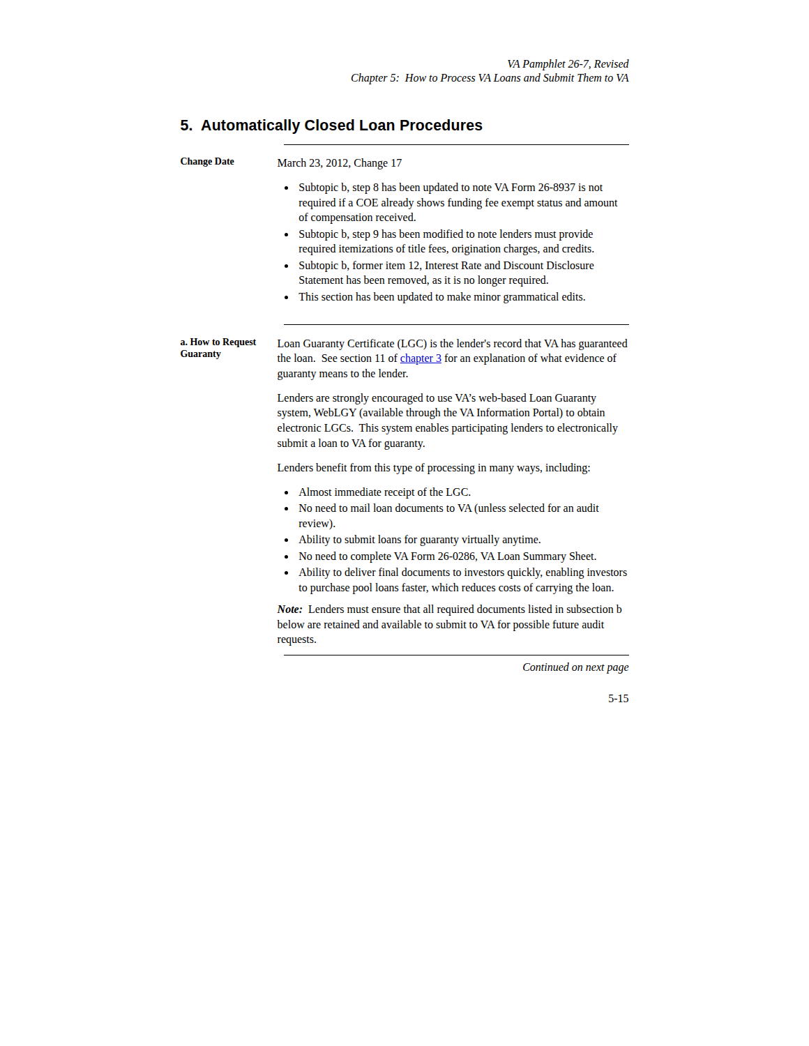VA Pamphlet 26-7, Revised
Chapter 5: How to Process VA Loans and Submit Them to VA
5. Automatically Closed Loan Procedures
Change Date
March 23, 2012, Change 17
Subtopic b, step 8 has been updated to note VA Form 26-8937 is not required if a COE already shows funding fee exempt status and amount of compensation received.
Subtopic b, step 9 has been modified to note lenders must provide required itemizations of title fees, origination charges, and credits.
Subtopic b, former item 12, Interest Rate and Discount Disclosure Statement has been removed, as it is no longer required.
This section has been updated to make minor grammatical edits.
a. How to Request Guaranty
Loan Guaranty Certificate (LGC) is the lender's record that VA has guaranteed the loan. See section 11 of chapter 3 for an explanation of what evidence of guaranty means to the lender.
Lenders are strongly encouraged to use VA’s web-based Loan Guaranty system, WebLGY (available through the VA Information Portal) to obtain electronic LGCs. This system enables participating lenders to electronically submit a loan to VA for guaranty.
Lenders benefit from this type of processing in many ways, including:
Almost immediate receipt of the LGC.
No need to mail loan documents to VA (unless selected for an audit review).
Ability to submit loans for guaranty virtually anytime.
No need to complete VA Form 26-0286, VA Loan Summary Sheet.
Ability to deliver final documents to investors quickly, enabling investors to purchase pool loans faster, which reduces costs of carrying the loan.
Note: Lenders must ensure that all required documents listed in subsection b below are retained and available to submit to VA for possible future audit requests.
Continued on next page
5-15